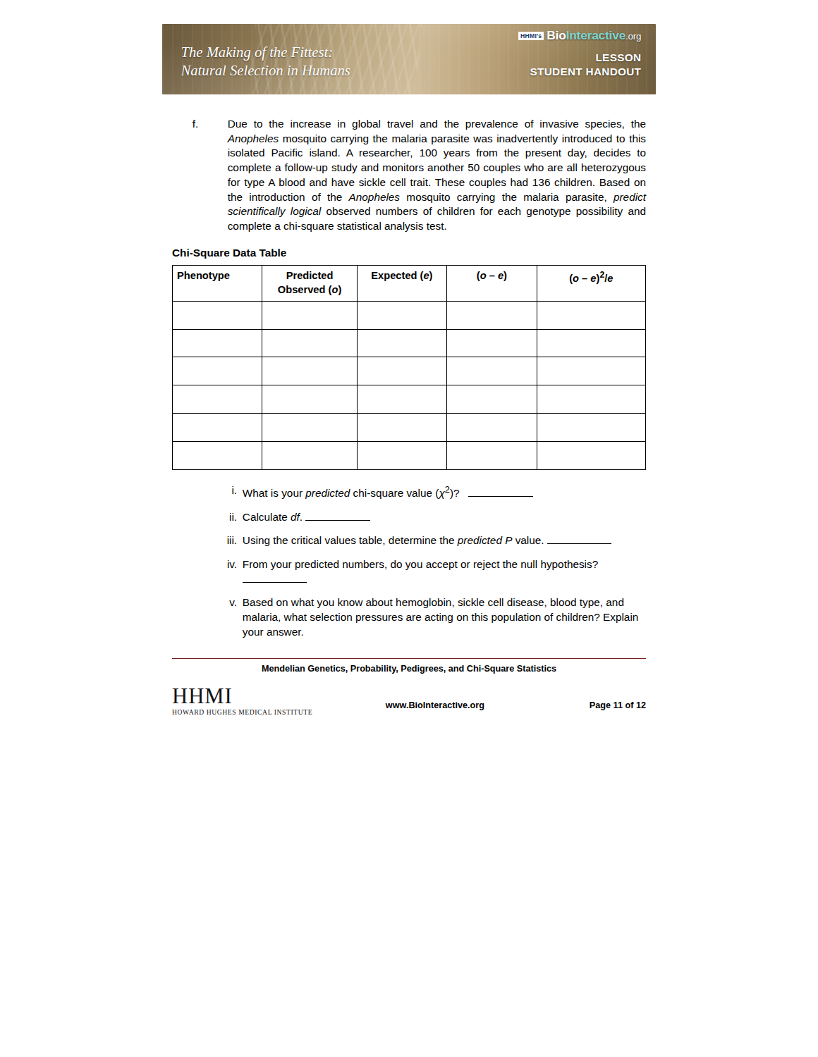HHMI's BioInteractive.org
The Making of the Fittest:
Natural Selection in Humans
LESSON
STUDENT HANDOUT
f. Due to the increase in global travel and the prevalence of invasive species, the Anopheles mosquito carrying the malaria parasite was inadvertently introduced to this isolated Pacific island. A researcher, 100 years from the present day, decides to complete a follow-up study and monitors another 50 couples who are all heterozygous for type A blood and have sickle cell trait. These couples had 136 children. Based on the introduction of the Anopheles mosquito carrying the malaria parasite, predict scientifically logical observed numbers of children for each genotype possibility and complete a chi-square statistical analysis test.
Chi-Square Data Table
| Phenotype | Predicted Observed ( o ) | Expected ( e ) | ( o – e ) | ( o – e ) 2 / e |
| --- | --- | --- | --- | --- |
i. What is your predicted chi-square value (χ2)?
ii. Calculate df.
iii. Using the critical values table, determine the predicted P value.
iv. From your predicted numbers, do you accept or reject the null hypothesis?
v. Based on what you know about hemoglobin, sickle cell disease, blood type, and malaria, what selection pressures are acting on this population of children? Explain your answer.
Mendelian Genetics, Probability, Pedigrees, and Chi-Square Statistics
HHMI
HOWARD HUGHES MEDICAL INSTITUTE
www.BioInteractive.org Page 11 of 12